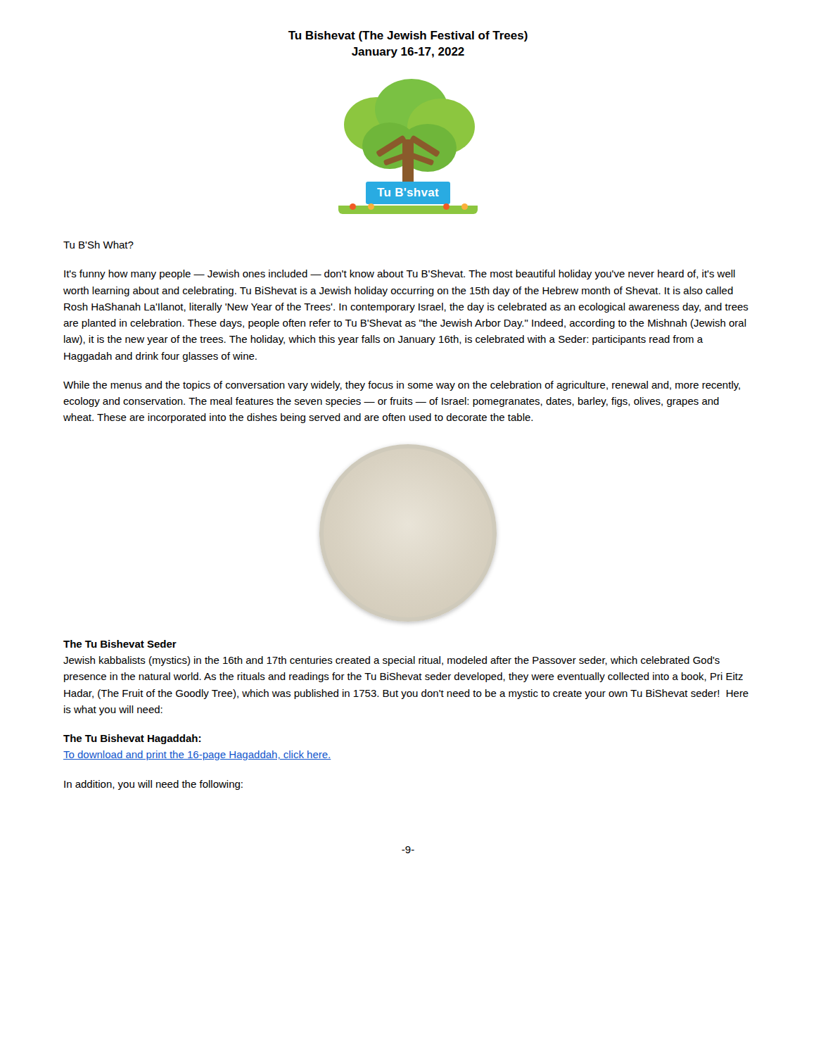Tu Bishevat (The Jewish Festival of Trees)
January 16-17, 2022
Tu B'shvat
Tu B'Sh What?
It's funny how many people — Jewish ones included — don't know about Tu B'Shevat. The most beautiful holiday you've never heard of, it's well worth learning about and celebrating. Tu BiShevat is a Jewish holiday occurring on the 15th day of the Hebrew month of Shevat. It is also called Rosh HaShanah La'Ilanot, literally 'New Year of the Trees'. In contemporary Israel, the day is celebrated as an ecological awareness day, and trees are planted in celebration. These days, people often refer to Tu B'Shevat as "the Jewish Arbor Day." Indeed, according to the Mishnah (Jewish oral law), it is the new year of the trees. The holiday, which this year falls on January 16th, is celebrated with a Seder: participants read from a Haggadah and drink four glasses of wine.
While the menus and the topics of conversation vary widely, they focus in some way on the celebration of agriculture, renewal and, more recently, ecology and conservation. The meal features the seven species — or fruits — of Israel: pomegranates, dates, barley, figs, olives, grapes and wheat. These are incorporated into the dishes being served and are often used to decorate the table.
The Tu Bishevat Seder
Jewish kabbalists (mystics) in the 16th and 17th centuries created a special ritual, modeled after the Passover seder, which celebrated God's presence in the natural world. As the rituals and readings for the Tu BiShevat seder developed, they were eventually collected into a book, Pri Eitz Hadar, (The Fruit of the Goodly Tree), which was published in 1753. But you don't need to be a mystic to create your own Tu BiShevat seder! Here is what you will need:
The Tu Bishevat Hagaddah:
To download and print the 16-page Hagaddah, click here.
In addition, you will need the following:
-9-